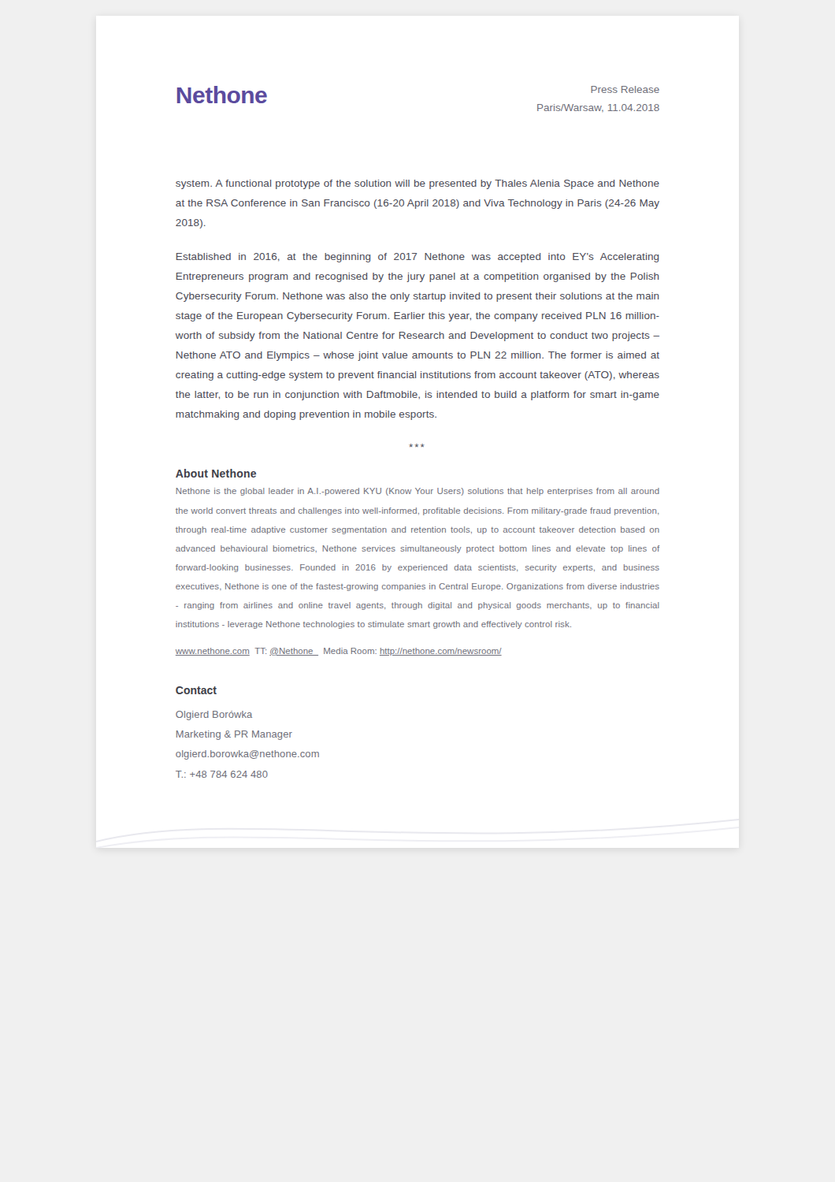Nethone
Press Release
Paris/Warsaw, 11.04.2018
system. A functional prototype of the solution will be presented by Thales Alenia Space and Nethone at the RSA Conference in San Francisco (16-20 April 2018) and Viva Technology in Paris (24-26 May 2018).
Established in 2016, at the beginning of 2017 Nethone was accepted into EY's Accelerating Entrepreneurs program and recognised by the jury panel at a competition organised by the Polish Cybersecurity Forum. Nethone was also the only startup invited to present their solutions at the main stage of the European Cybersecurity Forum. Earlier this year, the company received PLN 16 million-worth of subsidy from the National Centre for Research and Development to conduct two projects – Nethone ATO and Elympics – whose joint value amounts to PLN 22 million. The former is aimed at creating a cutting-edge system to prevent financial institutions from account takeover (ATO), whereas the latter, to be run in conjunction with Daftmobile, is intended to build a platform for smart in-game matchmaking and doping prevention in mobile esports.
***
About Nethone
Nethone is the global leader in A.I.-powered KYU (Know Your Users) solutions that help enterprises from all around the world convert threats and challenges into well-informed, profitable decisions. From military-grade fraud prevention, through real-time adaptive customer segmentation and retention tools, up to account takeover detection based on advanced behavioural biometrics, Nethone services simultaneously protect bottom lines and elevate top lines of forward-looking businesses. Founded in 2016 by experienced data scientists, security experts, and business executives, Nethone is one of the fastest-growing companies in Central Europe. Organizations from diverse industries - ranging from airlines and online travel agents, through digital and physical goods merchants, up to financial institutions - leverage Nethone technologies to stimulate smart growth and effectively control risk.
www.nethone.com TT: @Nethone_ Media Room: http://nethone.com/newsroom/
Contact
Olgierd Borówka
Marketing & PR Manager
olgierd.borowka@nethone.com
T.: +48 784 624 480